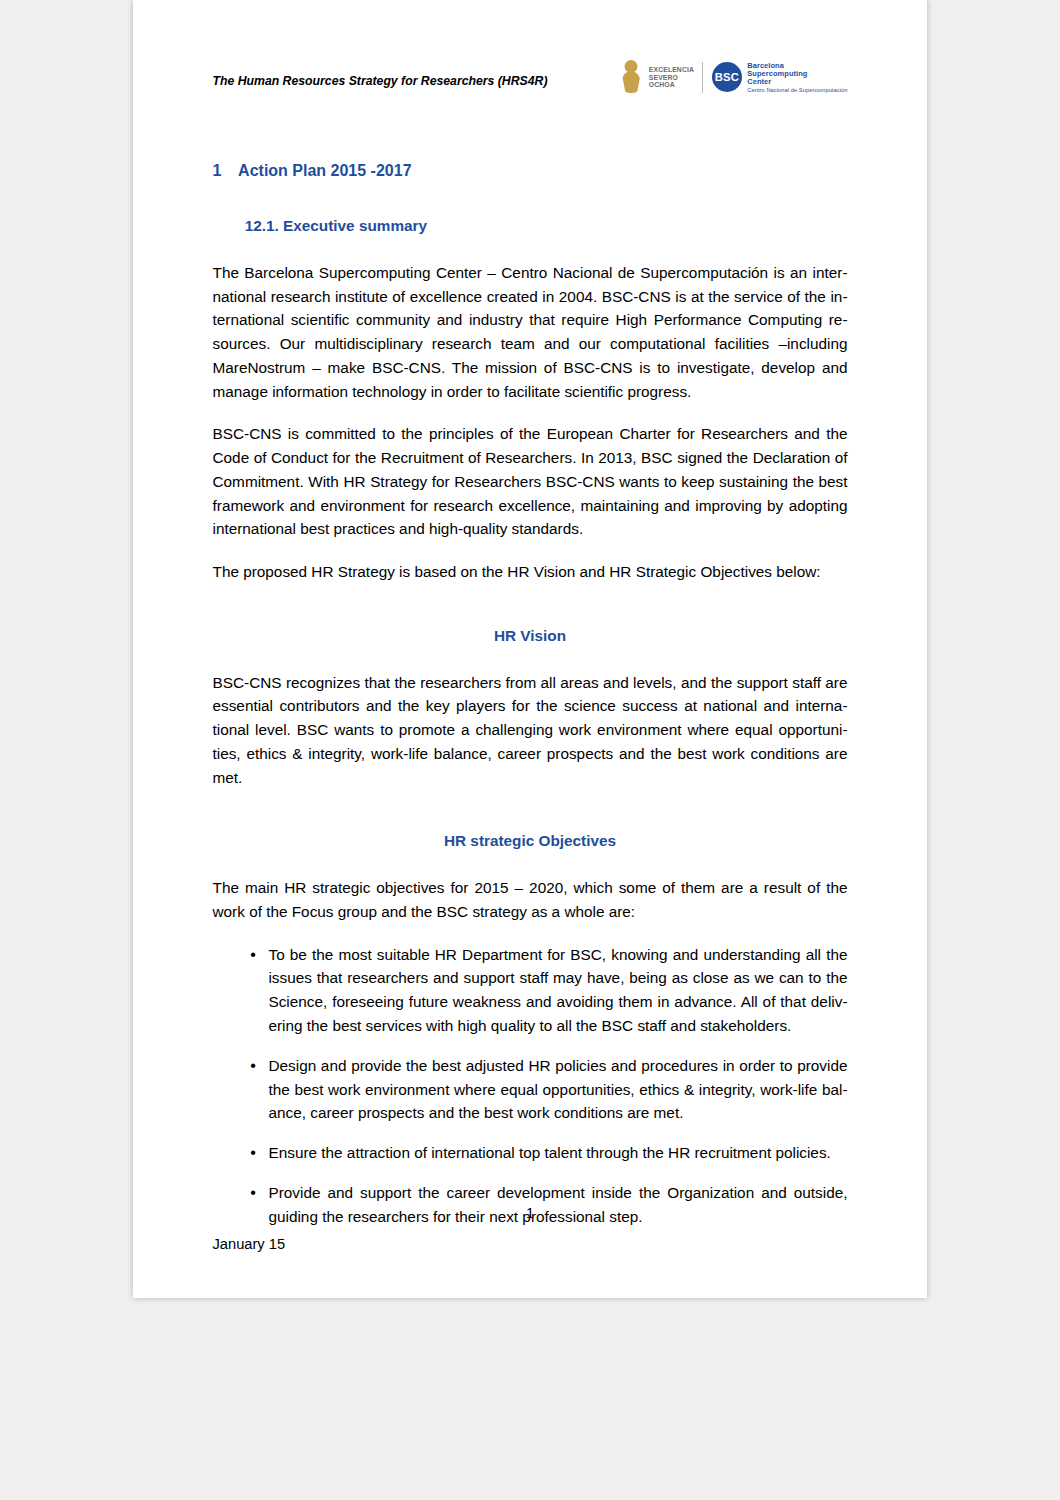The Human Resources Strategy for Researchers (HRS4R)
Excelencia
Severo
Ochoa
BSC
Barcelona
Supercomputing
Center
Centro Nacional de Supercomputación
1 Action Plan 2015 -2017
12.1. Executive summary
The Barcelona Supercomputing Center – Centro Nacional de Supercomputación is an international research institute of excellence created in 2004. BSC-CNS is at the service of the international scientific community and industry that require High Performance Computing resources. Our multidisciplinary research team and our computational facilities –including MareNostrum – make BSC-CNS. The mission of BSC-CNS is to investigate, develop and manage information technology in order to facilitate scientific progress.
BSC-CNS is committed to the principles of the European Charter for Researchers and the Code of Conduct for the Recruitment of Researchers. In 2013, BSC signed the Declaration of Commitment. With HR Strategy for Researchers BSC-CNS wants to keep sustaining the best framework and environment for research excellence, maintaining and improving by adopting international best practices and high-quality standards.
The proposed HR Strategy is based on the HR Vision and HR Strategic Objectives below:
HR Vision
BSC-CNS recognizes that the researchers from all areas and levels, and the support staff are essential contributors and the key players for the science success at national and international level. BSC wants to promote a challenging work environment where equal opportunities, ethics & integrity, work-life balance, career prospects and the best work conditions are met.
HR strategic Objectives
The main HR strategic objectives for 2015 – 2020, which some of them are a result of the work of the Focus group and the BSC strategy as a whole are:
To be the most suitable HR Department for BSC, knowing and understanding all the issues that researchers and support staff may have, being as close as we can to the Science, foreseeing future weakness and avoiding them in advance. All of that delivering the best services with high quality to all the BSC staff and stakeholders.
Design and provide the best adjusted HR policies and procedures in order to provide the best work environment where equal opportunities, ethics & integrity, work-life balance, career prospects and the best work conditions are met.
Ensure the attraction of international top talent through the HR recruitment policies.
Provide and support the career development inside the Organization and outside, guiding the researchers for their next professional step.
1
January 15